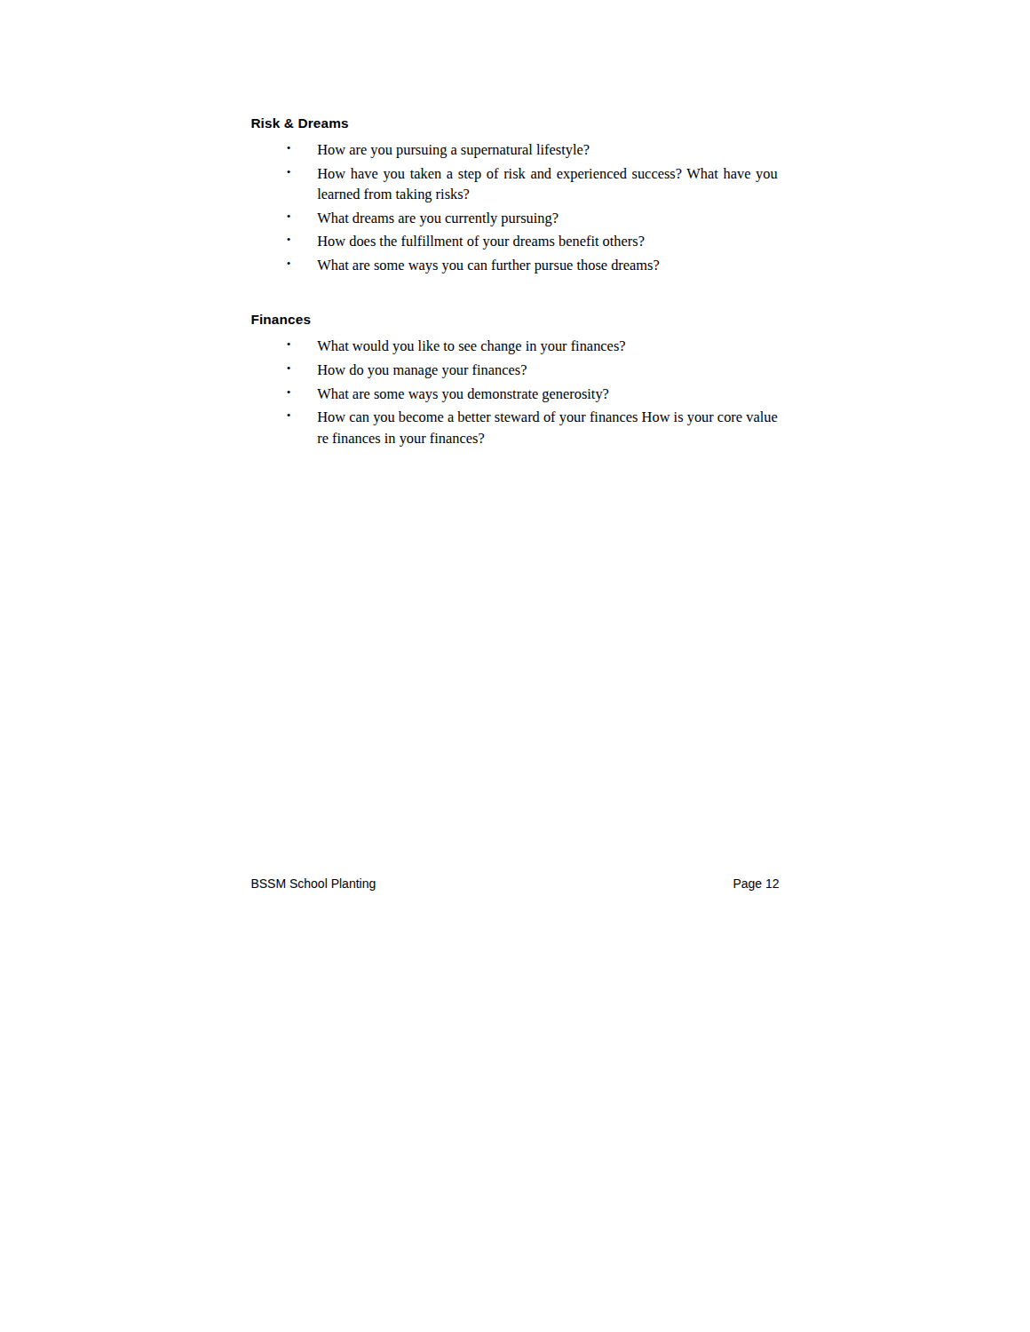Risk & Dreams
How are you pursuing a supernatural lifestyle?
How have you taken a step of risk and experienced success? What have you learned from taking risks?
What dreams are you currently pursuing?
How does the fulfillment of your dreams benefit others?
What are some ways you can further pursue those dreams?
Finances
What would you like to see change in your finances?
How do you manage your finances?
What are some ways you demonstrate generosity?
How can you become a better steward of your finances How is your core value re finances in your finances?
BSSM School Planting Page 12